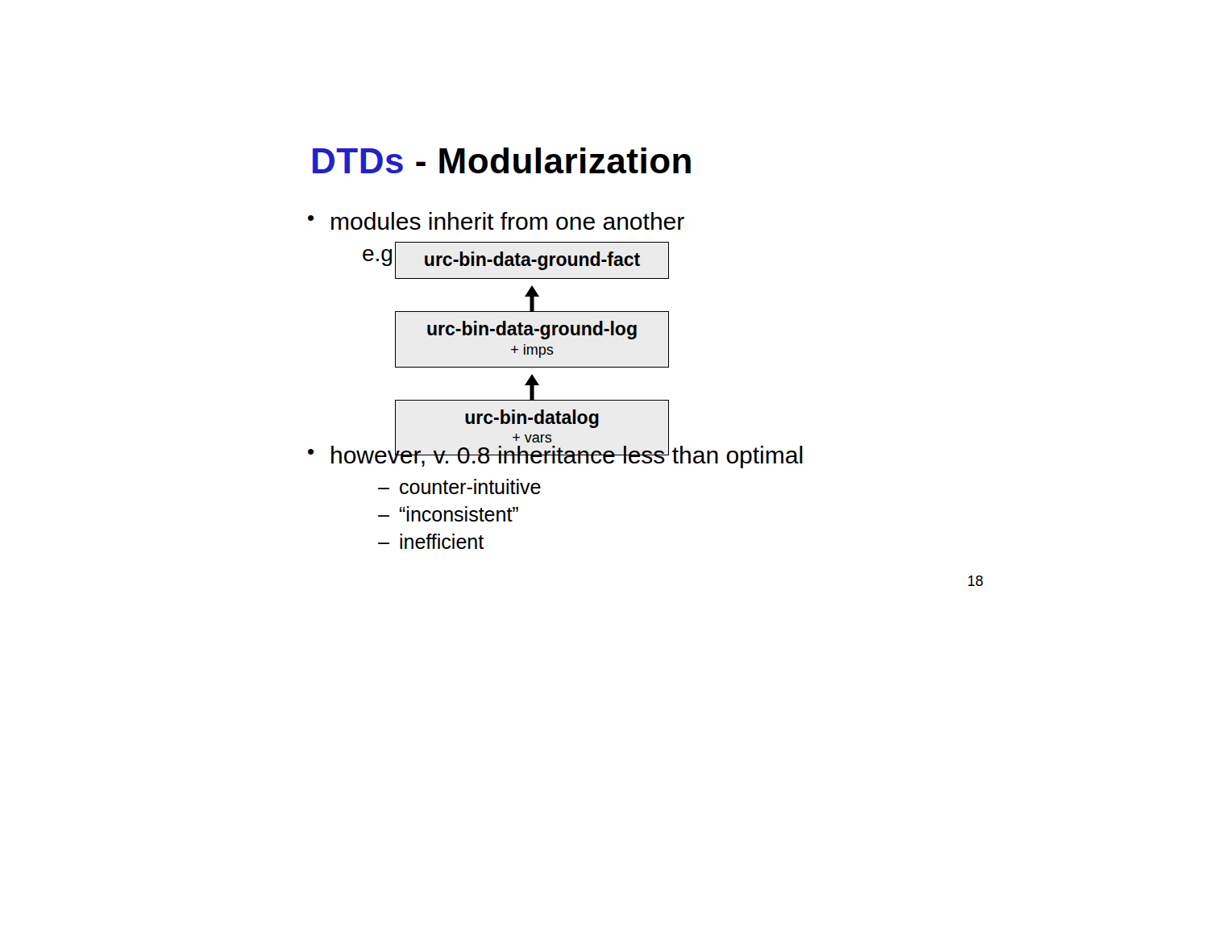DTDs - Modularization
modules inherit from one another
e.g.
urc-bin-data-ground-fact
urc-bin-data-ground-log+ imps
urc-bin-datalog+ vars
however, v. 0.8 inheritance less than optimal
counter-intuitive
“inconsistent”
inefficient
18